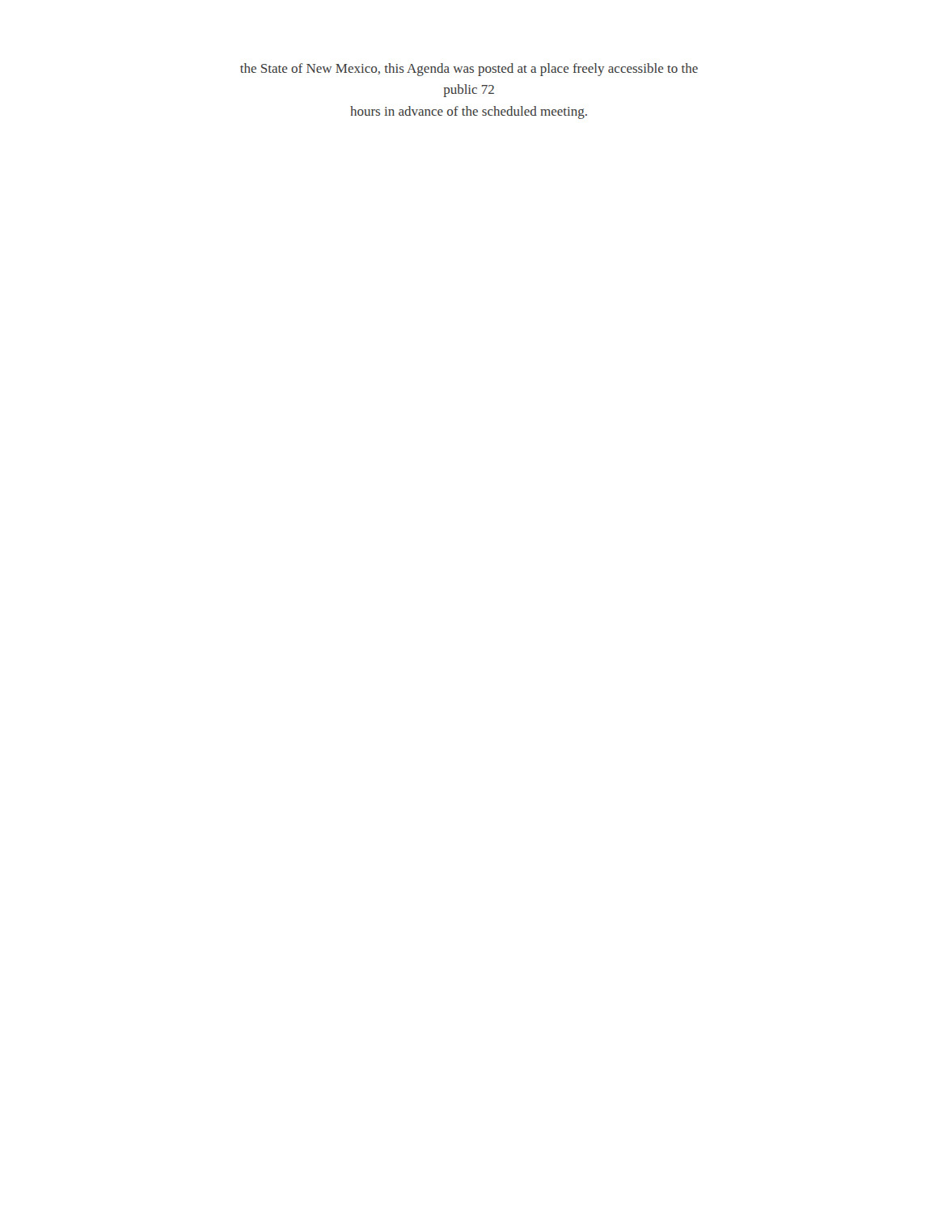the State of New Mexico, this Agenda was posted at a place freely accessible to the public 72
hours in advance of the scheduled meeting.